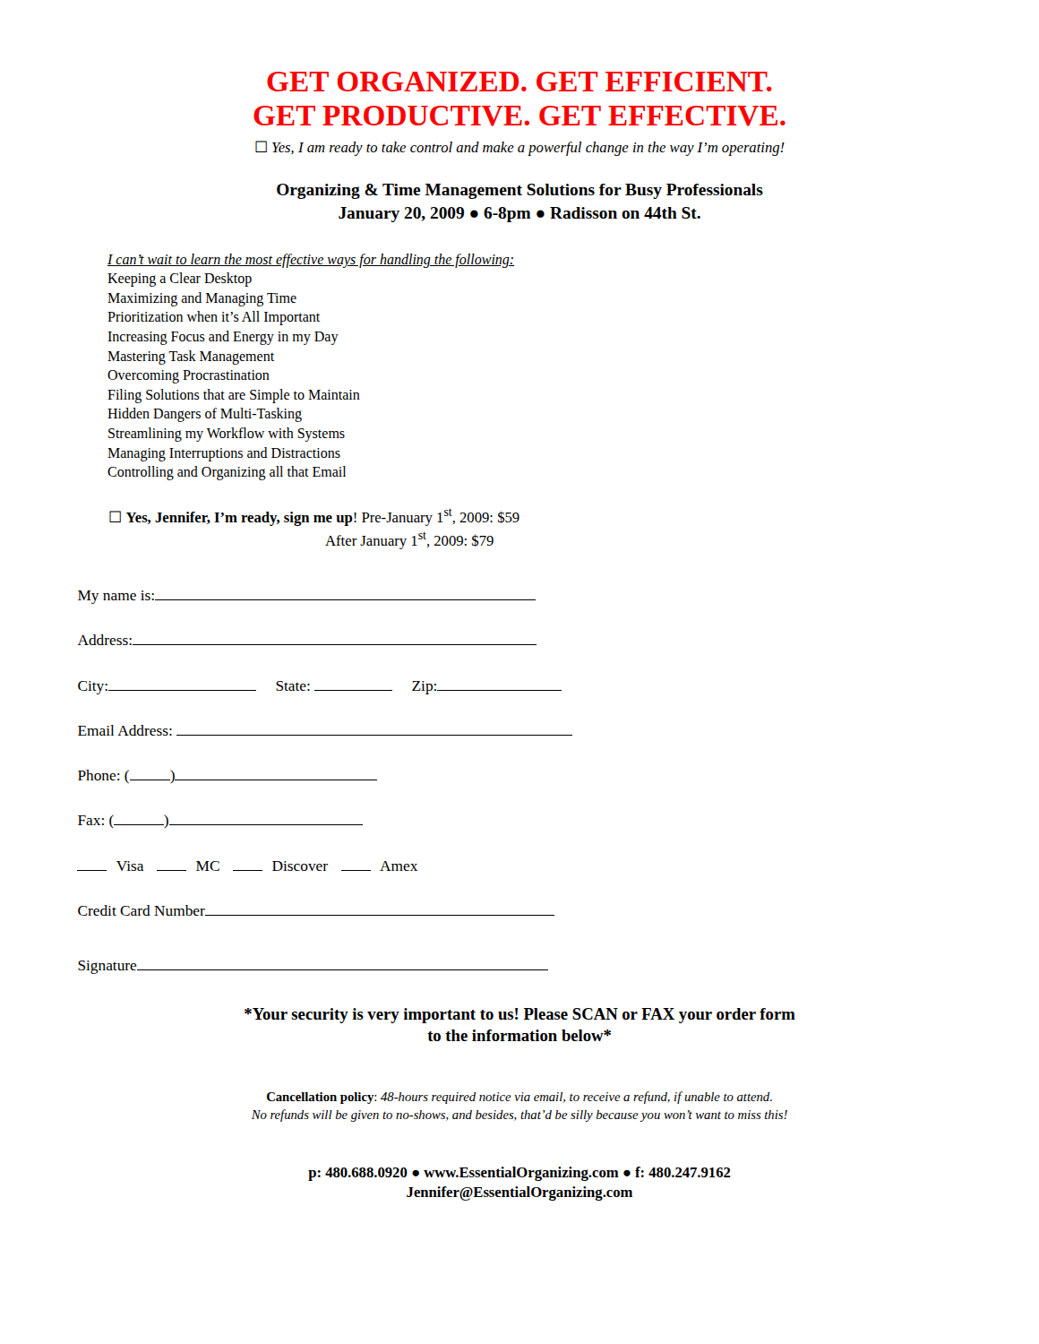GET ORGANIZED. GET EFFICIENT.
GET PRODUCTIVE. GET EFFECTIVE.
☐ Yes, I am ready to take control and make a powerful change in the way I’m operating!
Organizing & Time Management Solutions for Busy Professionals
January 20, 2009 ● 6-8pm ● Radisson on 44th St.
I can’t wait to learn the most effective ways for handling the following:
Keeping a Clear Desktop
Maximizing and Managing Time
Prioritization when it’s All Important
Increasing Focus and Energy in my Day
Mastering Task Management
Overcoming Procrastination
Filing Solutions that are Simple to Maintain
Hidden Dangers of Multi-Tasking
Streamlining my Workflow with Systems
Managing Interruptions and Distractions
Controlling and Organizing all that Email
☐ Yes, Jennifer, I’m ready, sign me up! Pre-January 1st, 2009: $59 After January 1st, 2009: $79
My name is:
Address:
City: State: Zip:
Email Address:
Phone: ( )
Fax: ( )
Visa MC Discover Amex
Credit Card Number
Signature
*Your security is very important to us! Please SCAN or FAX your order form
to the information below*
Cancellation policy: 48-hours required notice via email, to receive a refund, if unable to attend.
No refunds will be given to no-shows, and besides, that’d be silly because you won’t want to miss this!
p: 480.688.0920 ● www.EssentialOrganizing.com ● f: 480.247.9162
Jennifer@EssentialOrganizing.com